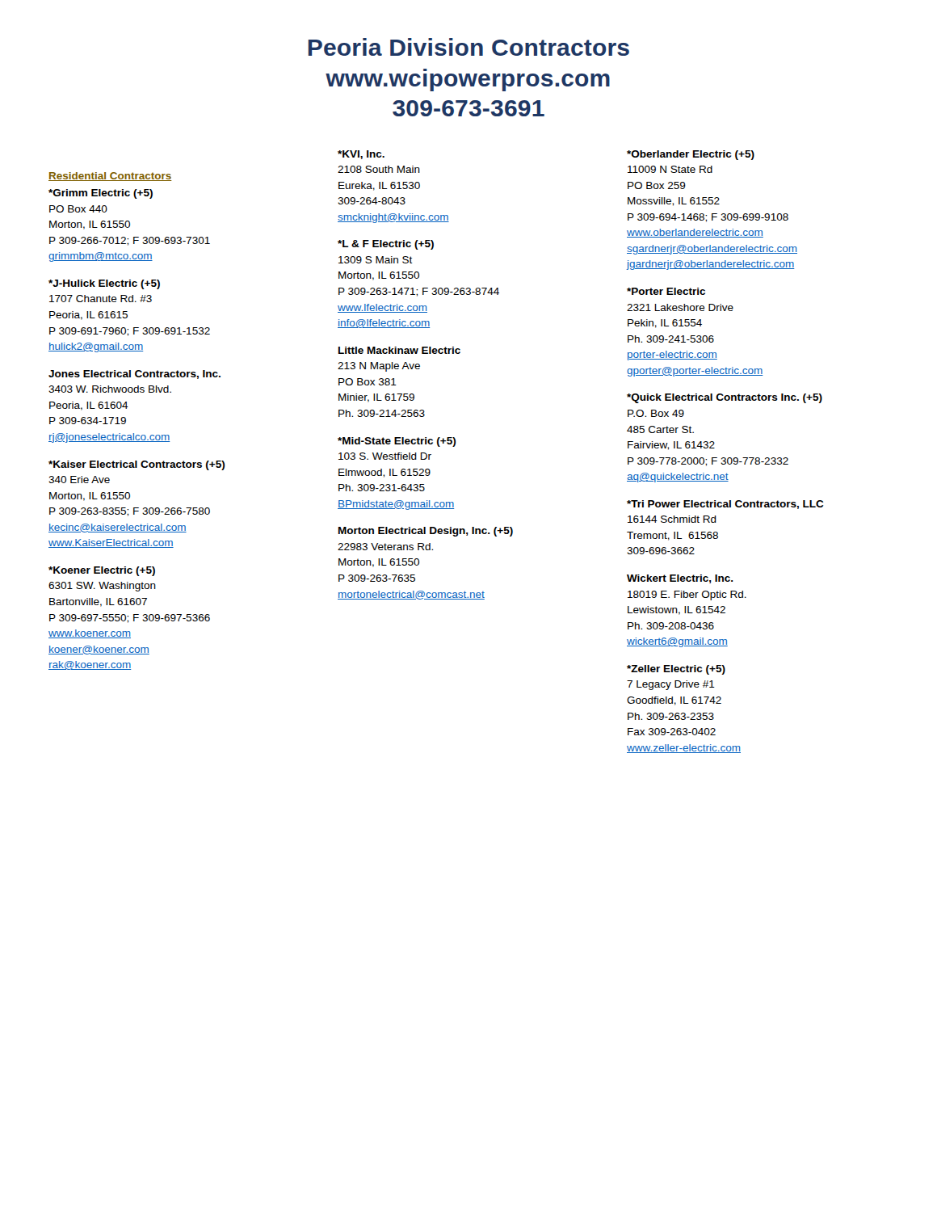Peoria Division Contractors www.wcipowerpros.com 309-673-3691
Residential Contractors
*Grimm Electric (+5)
PO Box 440
Morton, IL 61550
P 309-266-7012; F 309-693-7301
grimmbm@mtco.com
*J-Hulick Electric (+5)
1707 Chanute Rd. #3
Peoria, IL 61615
P 309-691-7960; F 309-691-1532
hulick2@gmail.com
Jones Electrical Contractors, Inc.
3403 W. Richwoods Blvd.
Peoria, IL 61604
P 309-634-1719
rj@joneselectricalco.com
*Kaiser Electrical Contractors (+5)
340 Erie Ave
Morton, IL 61550
P 309-263-8355; F 309-266-7580
kecinc@kaiserelectrical.com
www.KaiserElectrical.com
*Koener Electric (+5)
6301 SW. Washington
Bartonville, IL 61607
P 309-697-5550; F 309-697-5366
www.koener.com
koener@koener.com
rak@koener.com
*KVI, Inc.
2108 South Main
Eureka, IL 61530
309-264-8043
smcknight@kviinc.com
*L & F Electric (+5)
1309 S Main St
Morton, IL 61550
P 309-263-1471; F 309-263-8744
www.lfelectric.com
info@lfelectric.com
Little Mackinaw Electric
213 N Maple Ave
PO Box 381
Minier, IL 61759
Ph. 309-214-2563
*Mid-State Electric (+5)
103 S. Westfield Dr
Elmwood, IL 61529
Ph. 309-231-6435
BPmidstate@gmail.com
Morton Electrical Design, Inc. (+5)
22983 Veterans Rd.
Morton, IL 61550
P 309-263-7635
mortonelectrical@comcast.net
*Oberlander Electric (+5)
11009 N State Rd
PO Box 259
Mossville, IL 61552
P 309-694-1468; F 309-699-9108
www.oberlanderelectric.com
sgardnerjr@oberlanderelectric.com
jgardnerjr@oberlanderelectric.com
*Porter Electric
2321 Lakeshore Drive
Pekin, IL 61554
Ph. 309-241-5306
porter-electric.com
gporter@porter-electric.com
*Quick Electrical Contractors Inc. (+5)
P.O. Box 49
485 Carter St.
Fairview, IL 61432
P 309-778-2000; F 309-778-2332
aq@quickelectric.net
*Tri Power Electrical Contractors, LLC
16144 Schmidt Rd
Tremont, IL 61568
309-696-3662
Wickert Electric, Inc.
18019 E. Fiber Optic Rd.
Lewistown, IL 61542
Ph. 309-208-0436
wickert6@gmail.com
*Zeller Electric (+5)
7 Legacy Drive #1
Goodfield, IL 61742
Ph. 309-263-2353
Fax 309-263-0402
www.zeller-electric.com